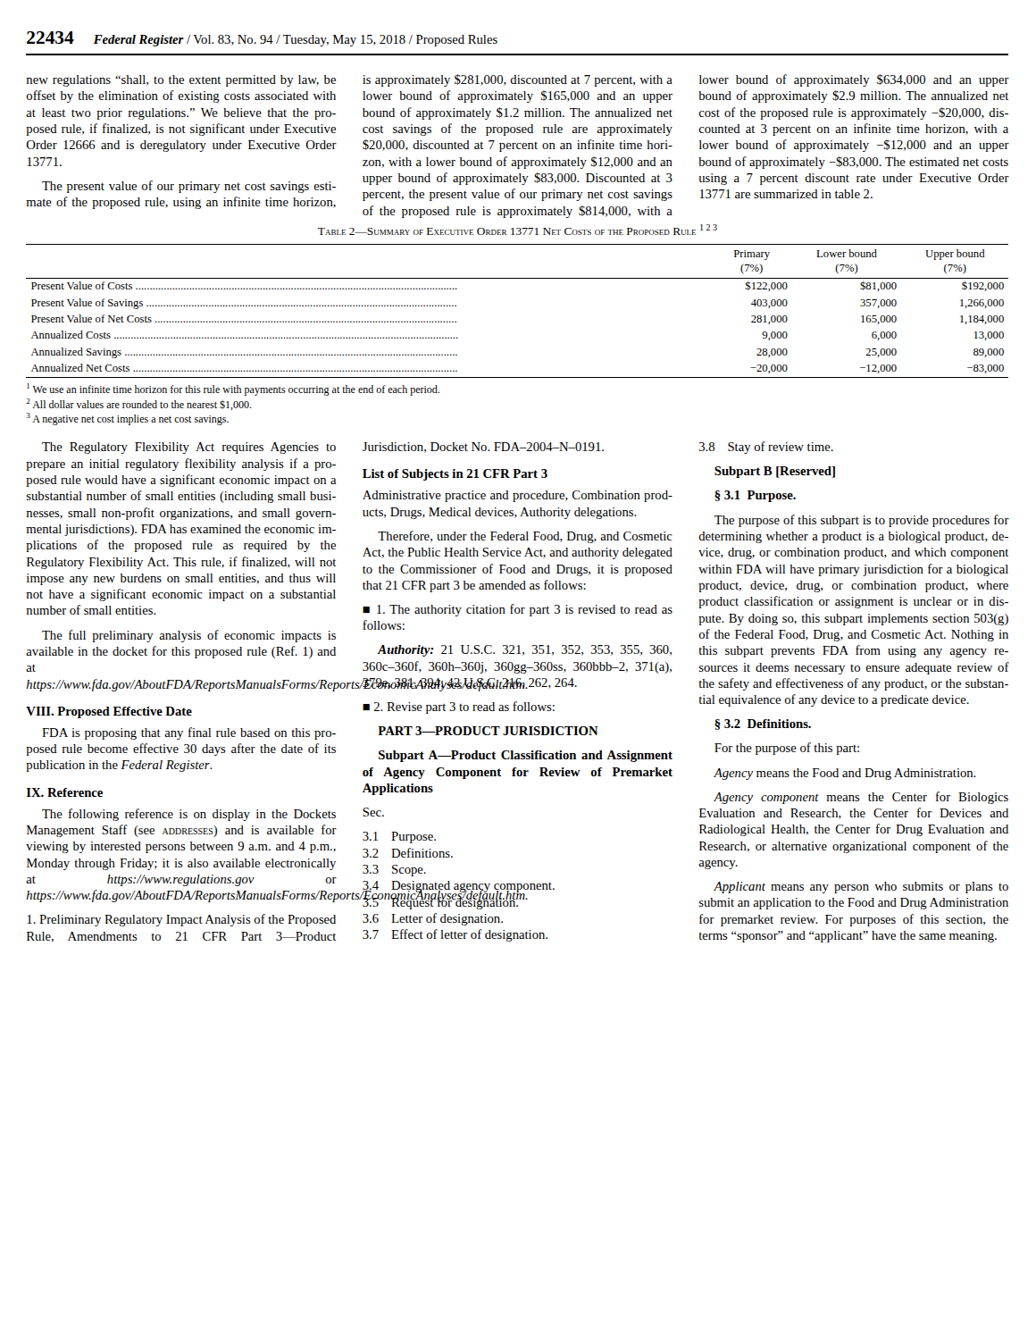22434 Federal Register / Vol. 83, No. 94 / Tuesday, May 15, 2018 / Proposed Rules
new regulations “shall, to the extent permitted by law, be offset by the elimination of existing costs associated with at least two prior regulations.” We believe that the proposed rule, if finalized, is not significant under Executive Order 12666 and is deregulatory under Executive Order 13771.
The present value of our primary net cost savings estimate of the proposed rule, using an infinite time horizon, is approximately $281,000, discounted at 7 percent, with a lower bound of approximately $165,000 and an upper bound of approximately $1.2 million. The annualized net cost savings of the proposed rule are approximately $20,000, discounted at 7 percent on an infinite time horizon, with a lower bound of approximately $12,000 and an upper bound of approximately $83,000. Discounted at 3 percent, the present value of our primary net cost savings of the proposed rule is approximately $814,000, with a lower bound of approximately $634,000 and an upper bound of approximately $2.9 million. The annualized net cost of the proposed rule is approximately −$20,000, discounted at 3 percent on an infinite time horizon, with a lower bound of approximately −$12,000 and an upper bound of approximately −$83,000. The estimated net costs using a 7 percent discount rate under Executive Order 13771 are summarized in table 2.
T able 2—S ummary of E xecutive O rder 13771 N et C osts of the P roposed R ule 1 2 3
| | Primary (7%) | Lower bound (7%) | Upper bound (7%) |
| --- | --- | --- | --- |
| Present Value of Costs .................................................................................................................. | $122,000 | $81,000 | $192,000 |
| Present Value of Savings .............................................................................................................. | 403,000 | 357,000 | 1,266,000 |
| Present Value of Net Costs ........................................................................................................... | 281,000 | 165,000 | 1,184,000 |
| Annualized Costs .......................................................................................................................... | 9,000 | 6,000 | 13,000 |
| Annualized Savings ...................................................................................................................... | 28,000 | 25,000 | 89,000 |
| Annualized Net Costs ................................................................................................................... | −20,000 | −12,000 | −83,000 |
1 We use an infinite time horizon for this rule with payments occurring at the end of each period.
2 All dollar values are rounded to the nearest $1,000.
3 A negative net cost implies a net cost savings.
The Regulatory Flexibility Act requires Agencies to prepare an initial regulatory flexibility analysis if a proposed rule would have a significant economic impact on a substantial number of small entities (including small businesses, small non-profit organizations, and small governmental jurisdictions). FDA has examined the economic implications of the proposed rule as required by the Regulatory Flexibility Act. This rule, if finalized, will not impose any new burdens on small entities, and thus will not have a significant economic impact on a substantial number of small entities.
The full preliminary analysis of economic impacts is available in the docket for this proposed rule (Ref. 1) and at https://www.fda.gov/AboutFDA/ReportsManualsForms/Reports/EconomicAnalyses/default.htm.
VIII. Proposed Effective Date
FDA is proposing that any final rule based on this proposed rule become effective 30 days after the date of its publication in the Federal Register.
IX. Reference
The following reference is on display in the Dockets Management Staff (see addresses) and is available for viewing by interested persons between 9 a.m. and 4 p.m., Monday through Friday; it is also available electronically at https://www.regulations.gov or https://www.fda.gov/AboutFDA/ReportsManualsForms/Reports/EconomicAnalyses/default.htm.
1. Preliminary Regulatory Impact Analysis of the Proposed Rule, Amendments to 21 CFR Part 3—Product Jurisdiction, Docket No. FDA–2004–N–0191.
List of Subjects in 21 CFR Part 3
Administrative practice and procedure, Combination products, Drugs, Medical devices, Authority delegations.
Therefore, under the Federal Food, Drug, and Cosmetic Act, the Public Health Service Act, and authority delegated to the Commissioner of Food and Drugs, it is proposed that 21 CFR part 3 be amended as follows:
■ 1. The authority citation for part 3 is revised to read as follows:
Authority: 21 U.S.C. 321, 351, 352, 353, 355, 360, 360c–360f, 360h–360j, 360gg–360ss, 360bbb–2, 371(a), 379e, 381, 394; 42 U.S.C. 216, 262, 264.
■ 2. Revise part 3 to read as follows:
PART 3—PRODUCT JURISDICTION
Subpart A—Product Classification and Assignment of Agency Component for Review of Premarket Applications
Sec.
3.1 Purpose.
3.2 Definitions.
3.3 Scope.
3.4 Designated agency component.
3.5 Request for designation.
3.6 Letter of designation.
3.7 Effect of letter of designation.
3.8 Stay of review time.
Subpart B [Reserved]
§ 3.1 Purpose.
The purpose of this subpart is to provide procedures for determining whether a product is a biological product, device, drug, or combination product, and which component within FDA will have primary jurisdiction for a biological product, device, drug, or combination product, where product classification or assignment is unclear or in dispute. By doing so, this subpart implements section 503(g) of the Federal Food, Drug, and Cosmetic Act. Nothing in this subpart prevents FDA from using any agency resources it deems necessary to ensure adequate review of the safety and effectiveness of any product, or the substantial equivalence of any device to a predicate device.
§ 3.2 Definitions.
For the purpose of this part:
Agency means the Food and Drug Administration.
Agency component means the Center for Biologics Evaluation and Research, the Center for Devices and Radiological Health, the Center for Drug Evaluation and Research, or alternative organizational component of the agency.
Applicant means any person who submits or plans to submit an application to the Food and Drug Administration for premarket review. For purposes of this section, the terms “sponsor” and “applicant” have the same meaning.